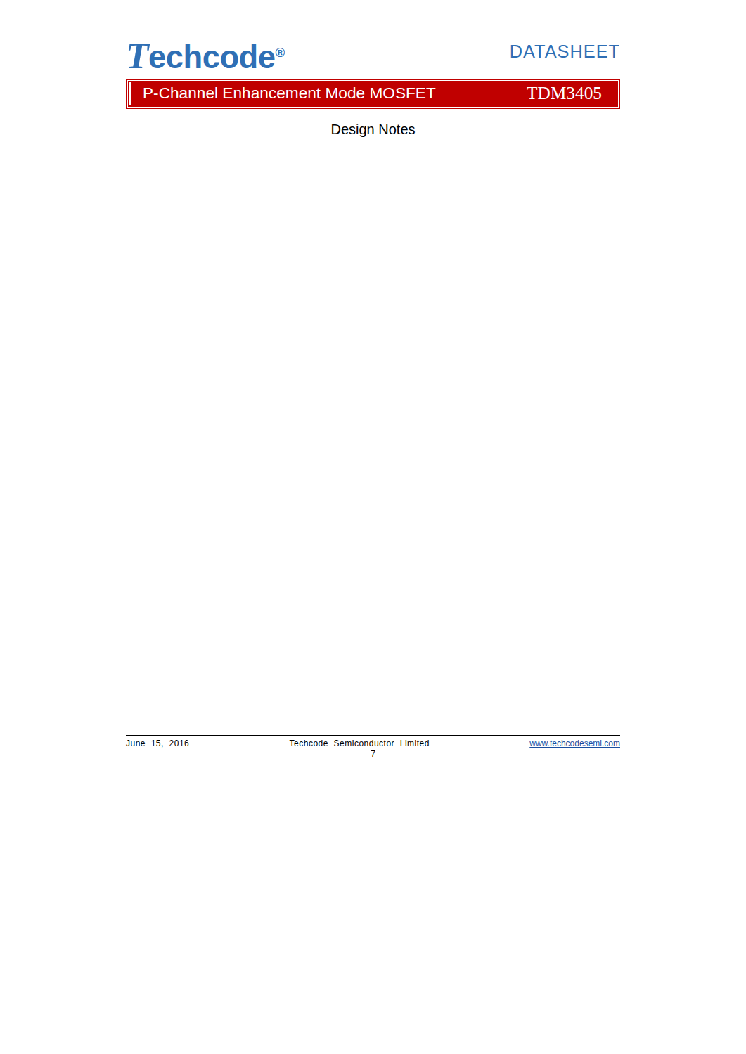Techcode®
DATASHEET
P-Channel Enhancement Mode MOSFET
TDM3405
Design Notes
June 15, 2016 Techcode Semiconductor Limited www.techcodesemi.com
7